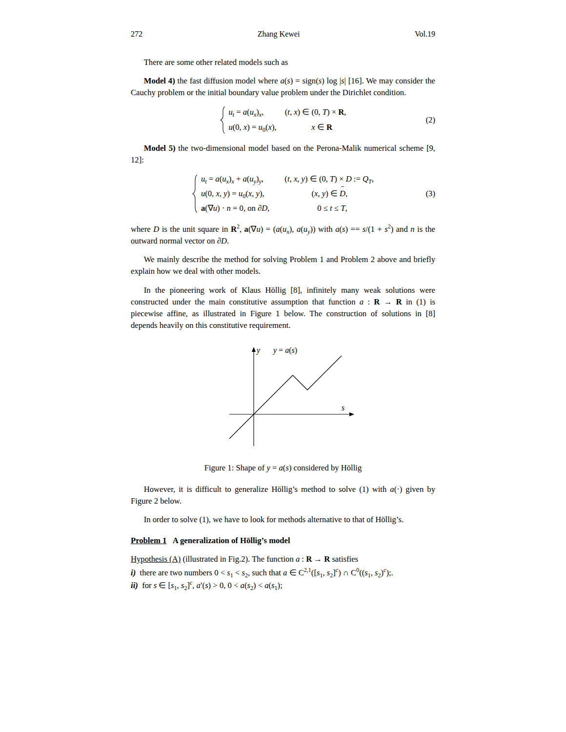272 Zhang Kewei Vol.19
There are some other related models such as
Model 4) the fast diffusion model where a(s) = sign(s) log |s| [16]. We may consider the Cauchy problem or the initial boundary value problem under the Dirichlet condition.
ut = a(ux)x, (t, x) ∈ (0, T) × R, u(0, x) = u0(x), x ∈ R
(2)
Model 5) the two-dimensional model based on the Perona-Malik numerical scheme [9, 12]:
ut = a(ux)x + a(uy)y, (t, x, y) ∈ (0, T) × D := QT, u(0, x, y) = u0(x, y), (x, y) ∈ ̄D, a(∇u) · n = 0, on ∂D, 0 ≤ t ≤ T,
(3)
where D is the unit square in R2, a(∇u) = (a(ux), a(uy)) with a(s) == s/(1 + s2) and n is the outward normal vector on ∂D.
We mainly describe the method for solving Problem 1 and Problem 2 above and briefly explain how we deal with other models.
In the pioneering work of Klaus Höllig [8], infinitely many weak solutions were constructed under the main constitutive assumption that function a : R → R in (1) is piecewise affine, as illustrated in Figure 1 below. The construction of solutions in [8] depends heavily on this constitutive requirement.
y s y = a(s)
Figure 1: Shape of y = a(s) considered by Höllig
However, it is difficult to generalize Höllig’s method to solve (1) with a(·) given by Figure 2 below.
In order to solve (1), we have to look for methods alternative to that of Höllig’s.
Problem 1 A generalization of Höllig’s model
Hypothesis (A) (illustrated in Fig.2). The function a : R → R satisfies
i) there are two numbers 0 < s1 < s2, such that a ∈ C2,1([s1, s2]c) ∩ C0((s1, s2)c);.
ii) for s ∈ [s1, s2]c, a′(s) > 0, 0 < a(s2) < a(s1);